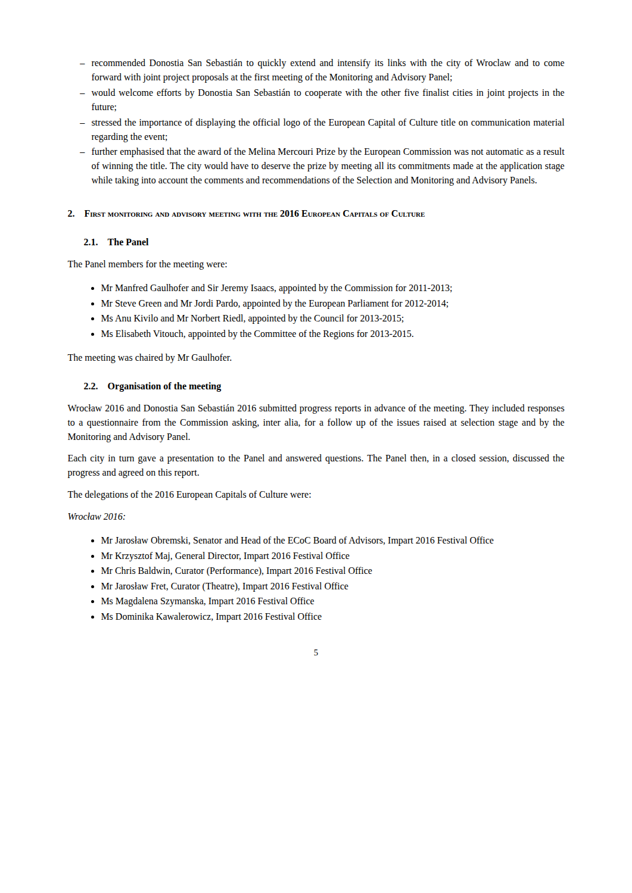recommended Donostia San Sebastián to quickly extend and intensify its links with the city of Wroclaw and to come forward with joint project proposals at the first meeting of the Monitoring and Advisory Panel;
would welcome efforts by Donostia San Sebastián to cooperate with the other five finalist cities in joint projects in the future;
stressed the importance of displaying the official logo of the European Capital of Culture title on communication material regarding the event;
further emphasised that the award of the Melina Mercouri Prize by the European Commission was not automatic as a result of winning the title. The city would have to deserve the prize by meeting all its commitments made at the application stage while taking into account the comments and recommendations of the Selection and Monitoring and Advisory Panels.
2. First monitoring and advisory meeting with the 2016 European Capitals of Culture
2.1. The Panel
The Panel members for the meeting were:
Mr Manfred Gaulhofer and Sir Jeremy Isaacs, appointed by the Commission for 2011-2013;
Mr Steve Green and Mr Jordi Pardo, appointed by the European Parliament for 2012-2014;
Ms Anu Kivilo and Mr Norbert Riedl, appointed by the Council for 2013-2015;
Ms Elisabeth Vitouch, appointed by the Committee of the Regions for 2013-2015.
The meeting was chaired by Mr Gaulhofer.
2.2. Organisation of the meeting
Wrocław 2016 and Donostia San Sebastián 2016 submitted progress reports in advance of the meeting. They included responses to a questionnaire from the Commission asking, inter alia, for a follow up of the issues raised at selection stage and by the Monitoring and Advisory Panel.
Each city in turn gave a presentation to the Panel and answered questions. The Panel then, in a closed session, discussed the progress and agreed on this report.
The delegations of the 2016 European Capitals of Culture were:
Wrocław 2016:
Mr Jarosław Obremski, Senator and Head of the ECoC Board of Advisors, Impart 2016 Festival Office
Mr Krzysztof Maj, General Director, Impart 2016 Festival Office
Mr Chris Baldwin, Curator (Performance), Impart 2016 Festival Office
Mr Jarosław Fret, Curator (Theatre), Impart 2016 Festival Office
Ms Magdalena Szymanska, Impart 2016 Festival Office
Ms Dominika Kawalerowicz, Impart 2016 Festival Office
5